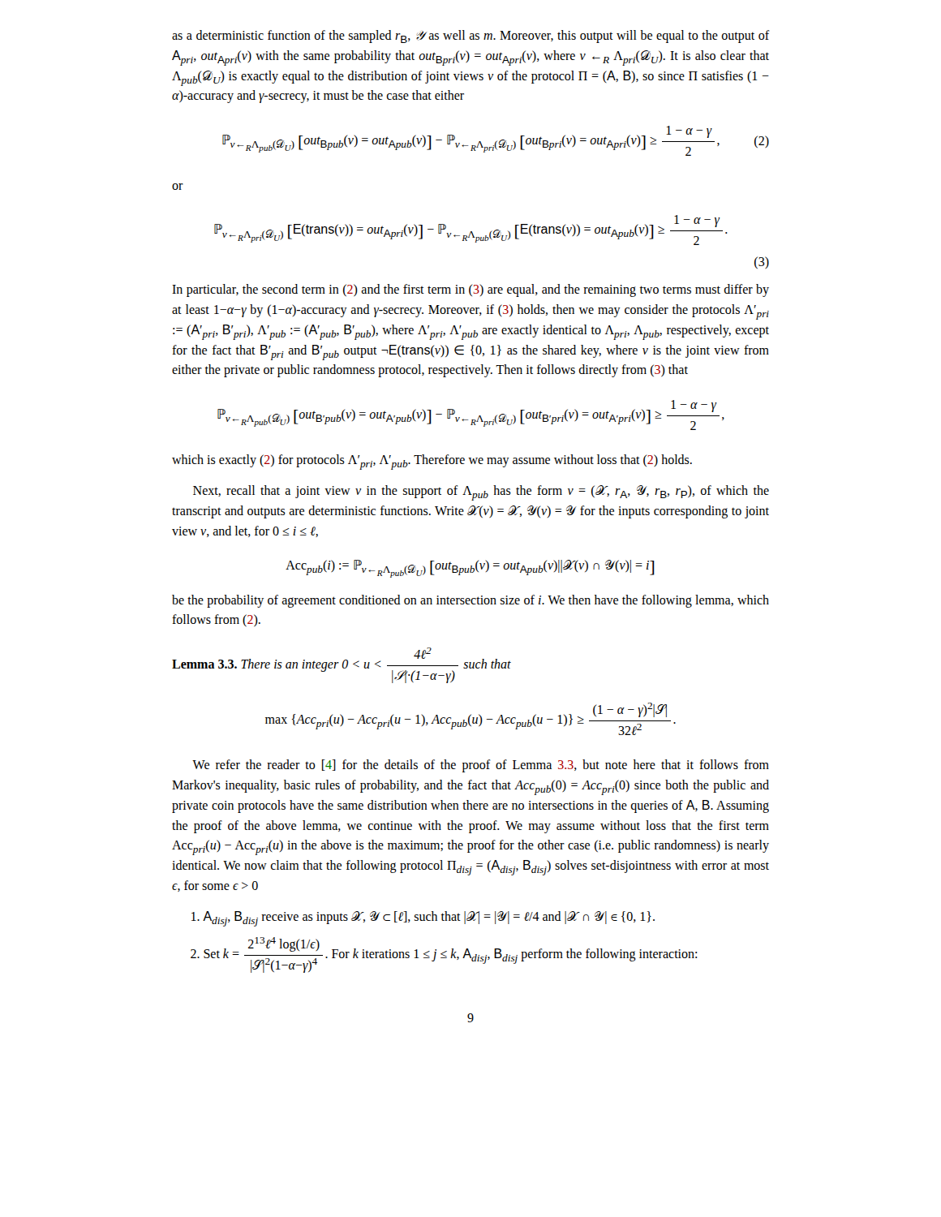as a deterministic function of the sampled rB, 𝒴 as well as m. Moreover, this output will be equal to the output of Apri, outApri(v) with the same probability that outBpri(v) = outApri(v), where v ←R Λpri(𝒟U). It is also clear that Λpub(𝒟U) is exactly equal to the distribution of joint views v of the protocol Π = (A, B), so since Π satisfies (1 − α)-accuracy and γ-secrecy, it must be the case that either
ℙv←RΛpub(𝒟U) [outBpub(v) = outApub(v)] − ℙv←RΛpri(𝒟U) [outBpri(v) = outApri(v)] ≥ 1 − α − γ 2, (2)
or
ℙv←RΛpri(𝒟U) [E(trans(v)) = outApri(v)] − ℙv←RΛpub(𝒟U) [E(trans(v)) = outApub(v)] ≥ 1 − α − γ 2. (3)
In particular, the second term in (2) and the first term in (3) are equal, and the remaining two terms must differ by at least 1−α−γ by (1−α)-accuracy and γ-secrecy. Moreover, if (3) holds, then we may consider the protocols Λ′pri := (A′pri, B′pri), Λ′pub := (A′pub, B′pub), where Λ′pri, Λ′pub are exactly identical to Λpri, Λpub, respectively, except for the fact that B′pri and B′pub output ¬E(trans(v)) ∈ {0, 1} as the shared key, where v is the joint view from either the private or public randomness protocol, respectively. Then it follows directly from (3) that
ℙv←RΛpub(𝒟U) [outB′pub(v) = outA′pub(v)] − ℙv←RΛpri(𝒟U) [outB′pri(v) = outA′pri(v)] ≥ 1 − α − γ 2,
which is exactly (2) for protocols Λ′pri, Λ′pub. Therefore we may assume without loss that (2) holds.
Next, recall that a joint view v in the support of Λpub has the form v = (𝒳, rA, 𝒴, rB, rP), of which the transcript and outputs are deterministic functions. Write 𝒳(v) = 𝒳, 𝒴(v) = 𝒴 for the inputs corresponding to joint view v, and let, for 0 ≤ i ≤ ℓ,
Accpub(i) := ℙv←RΛpub(𝒟U) [outBpub(v) = outApub(v)||𝒳(v) ∩ 𝒴(v)| = i]
be the probability of agreement conditioned on an intersection size of i. We then have the following lemma, which follows from (2).
Lemma 3.3. There is an integer 0 < u < 4ℓ2|𝒮|·(1−α−γ) such that
max {Accpri(u) − Accpri(u − 1), Accpub(u) − Accpub(u − 1)} ≥ (1 − α − γ)2|𝒮|32ℓ2.
We refer the reader to [4] for the details of the proof of Lemma 3.3, but note here that it follows from Markov's inequality, basic rules of probability, and the fact that Accpub(0) = Accpri(0) since both the public and private coin protocols have the same distribution when there are no intersections in the queries of A, B. Assuming the proof of the above lemma, we continue with the proof. We may assume without loss that the first term Accpri(u) − Accpri(u) in the above is the maximum; the proof for the other case (i.e. public randomness) is nearly identical. We now claim that the following protocol Πdisj = (Adisj, Bdisj) solves set-disjointness with error at most ϵ, for some ϵ > 0
Adisj, Bdisj receive as inputs 𝒳, 𝒴 ⊂ [ℓ], such that |𝒳| = |𝒴| = ℓ/4 and |𝒳 ∩ 𝒴| ∈ {0, 1}.
Set k = 213ℓ4 log(1/ϵ)|𝒮|2(1−α−γ)4. For k iterations 1 ≤ j ≤ k, Adisj, Bdisj perform the following interaction:
9